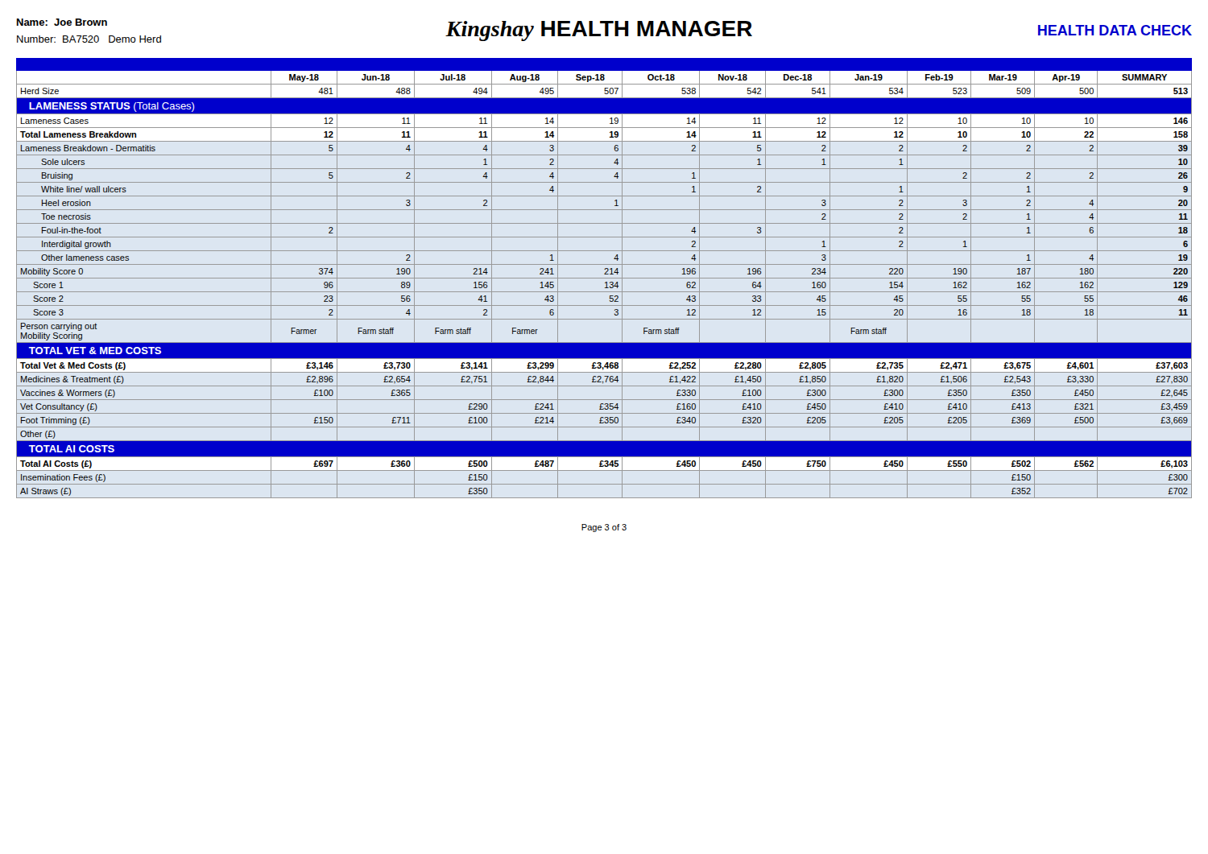Name: Joe Brown
Number: BA7520 Demo Herd
Kingshay HEALTH MANAGER
HEALTH DATA CHECK
| | May-18 | Jun-18 | Jul-18 | Aug-18 | Sep-18 | Oct-18 | Nov-18 | Dec-18 | Jan-19 | Feb-19 | Mar-19 | Apr-19 | SUMMARY |
| --- | --- | --- | --- | --- | --- | --- | --- | --- | --- | --- | --- | --- | --- |
| Herd Size | 481 | 488 | 494 | 495 | 507 | 538 | 542 | 541 | 534 | 523 | 509 | 500 | 513 |
| LAMENESS STATUS (Total Cases) |
| Lameness Cases | 12 | 11 | 11 | 14 | 19 | 14 | 11 | 12 | 12 | 10 | 10 | 10 | 146 |
| Total Lameness Breakdown | 12 | 11 | 11 | 14 | 19 | 14 | 11 | 12 | 12 | 10 | 10 | 22 | 158 |
| Lameness Breakdown - Dermatitis | 5 | 4 | 4 | 3 | 6 | 2 | 5 | 2 | 2 | 2 | 2 | 2 | 39 |
| Sole ulcers | | | 1 | 2 | 4 | | 1 | 1 | 1 | | | | 10 |
| Bruising | 5 | 2 | 4 | 4 | 4 | 1 | | | | 2 | 2 | 2 | 26 |
| White line/ wall ulcers | | | | 4 | | 1 | 2 | | 1 | | 1 | | 9 |
| Heel erosion | | 3 | 2 | | 1 | | | 3 | 2 | 3 | 2 | 4 | 20 |
| Toe necrosis | | | | | | | | 2 | 2 | 2 | 1 | 4 | 11 |
| Foul-in-the-foot | 2 | | | | | 4 | 3 | | 2 | | 1 | 6 | 18 |
| Interdigital growth | | | | | | 2 | | 1 | 2 | 1 | | | 6 |
| Other lameness cases | | 2 | | 1 | 4 | 4 | | 3 | | | 1 | 4 | 19 |
| Mobility Score 0 | 374 | 190 | 214 | 241 | 214 | 196 | 196 | 234 | 220 | 190 | 187 | 180 | 220 |
| Score 1 | 96 | 89 | 156 | 145 | 134 | 62 | 64 | 160 | 154 | 162 | 162 | 162 | 129 |
| Score 2 | 23 | 56 | 41 | 43 | 52 | 43 | 33 | 45 | 45 | 55 | 55 | 55 | 46 |
| Score 3 | 2 | 4 | 2 | 6 | 3 | 12 | 12 | 15 | 20 | 16 | 18 | 18 | 11 |
| Person carrying out Mobility Scoring | Farmer | Farm staff | Farm staff | Farmer | | Farm staff | | | Farm staff | | | | |
| TOTAL VET & MED COSTS |
| Total Vet & Med Costs (£) | £3,146 | £3,730 | £3,141 | £3,299 | £3,468 | £2,252 | £2,280 | £2,805 | £2,735 | £2,471 | £3,675 | £4,601 | £37,603 |
| Medicines & Treatment (£) | £2,896 | £2,654 | £2,751 | £2,844 | £2,764 | £1,422 | £1,450 | £1,850 | £1,820 | £1,506 | £2,543 | £3,330 | £27,830 |
| Vaccines & Wormers (£) | £100 | £365 | | | | £330 | £100 | £300 | £300 | £350 | £350 | £450 | £2,645 |
| Vet Consultancy (£) | | | £290 | £241 | £354 | £160 | £410 | £450 | £410 | £410 | £413 | £321 | £3,459 |
| Foot Trimming (£) | £150 | £711 | £100 | £214 | £350 | £340 | £320 | £205 | £205 | £205 | £369 | £500 | £3,669 |
| Other (£) | | | | | | | | | | | | | |
| TOTAL AI COSTS |
| Total AI Costs (£) | £697 | £360 | £500 | £487 | £345 | £450 | £450 | £750 | £450 | £550 | £502 | £562 | £6,103 |
| Insemination Fees (£) | | | £150 | | | | | | | | £150 | | £300 |
| AI Straws (£) | | | £350 | | | | | | | | £352 | | £702 |
Page 3 of 3